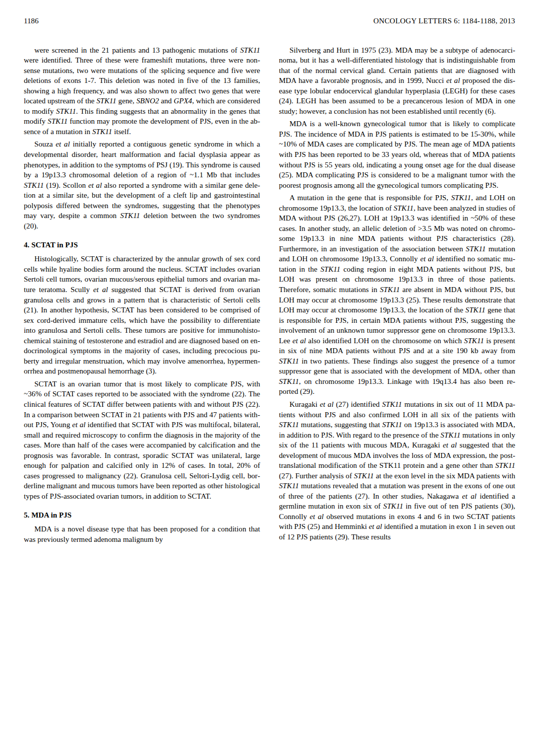1186 ONCOLOGY LETTERS 6: 1184-1188, 2013
were screened in the 21 patients and 13 pathogenic mutations of STK11 were identified. Three of these were frameshift mutations, three were nonsense mutations, two were mutations of the splicing sequence and five were deletions of exons 1-7. This deletion was noted in five of the 13 families, showing a high frequency, and was also shown to affect two genes that were located upstream of the STK11 gene, SBNO2 and GPX4, which are considered to modify STK11. This finding suggests that an abnormality in the genes that modify STK11 function may promote the development of PJS, even in the absence of a mutation in STK11 itself.
Souza et al initially reported a contiguous genetic syndrome in which a developmental disorder, heart malformation and facial dysplasia appear as phenotypes, in addition to the symptoms of PSJ (19). This syndrome is caused by a 19p13.3 chromosomal deletion of a region of ~1.1 Mb that includes STK11 (19). Scollon et al also reported a syndrome with a similar gene deletion at a similar site, but the development of a cleft lip and gastrointestinal polyposis differed between the syndromes, suggesting that the phenotypes may vary, despite a common STK11 deletion between the two syndromes (20).
4. SCTAT in PJS
Histologically, SCTAT is characterized by the annular growth of sex cord cells while hyaline bodies form around the nucleus. SCTAT includes ovarian Sertoli cell tumors, ovarian mucous/serous epithelial tumors and ovarian mature teratoma. Scully et al suggested that SCTAT is derived from ovarian granulosa cells and grows in a pattern that is characteristic of Sertoli cells (21). In another hypothesis, SCTAT has been considered to be comprised of sex cord-derived immature cells, which have the possibility to differentiate into granulosa and Sertoli cells. These tumors are positive for immunohistochemical staining of testosterone and estradiol and are diagnosed based on endocrinological symptoms in the majority of cases, including precocious puberty and irregular menstruation, which may involve amenorrhea, hypermenorrhea and postmenopausal hemorrhage (3).
SCTAT is an ovarian tumor that is most likely to complicate PJS, with ~36% of SCTAT cases reported to be associated with the syndrome (22). The clinical features of SCTAT differ between patients with and without PJS (22). In a comparison between SCTAT in 21 patients with PJS and 47 patients without PJS, Young et al identified that SCTAT with PJS was multifocal, bilateral, small and required microscopy to confirm the diagnosis in the majority of the cases. More than half of the cases were accompanied by calcification and the prognosis was favorable. In contrast, sporadic SCTAT was unilateral, large enough for palpation and calcified only in 12% of cases. In total, 20% of cases progressed to malignancy (22). Granulosa cell, Seltori-Lydig cell, borderline malignant and mucous tumors have been reported as other histological types of PJS-associated ovarian tumors, in addition to SCTAT.
5. MDA in PJS
MDA is a novel disease type that has been proposed for a condition that was previously termed adenoma malignum by
Silverberg and Hurt in 1975 (23). MDA may be a subtype of adenocarcinoma, but it has a well-differentiated histology that is indistinguishable from that of the normal cervical gland. Certain patients that are diagnosed with MDA have a favorable prognosis, and in 1999, Nucci et al proposed the disease type lobular endocervical glandular hyperplasia (LEGH) for these cases (24). LEGH has been assumed to be a precancerous lesion of MDA in one study; however, a conclusion has not been established until recently (6).
MDA is a well-known gynecological tumor that is likely to complicate PJS. The incidence of MDA in PJS patients is estimated to be 15-30%, while ~10% of MDA cases are complicated by PJS. The mean age of MDA patients with PJS has been reported to be 33 years old, whereas that of MDA patients without PJS is 55 years old, indicating a young onset age for the dual disease (25). MDA complicating PJS is considered to be a malignant tumor with the poorest prognosis among all the gynecological tumors complicating PJS.
A mutation in the gene that is responsible for PJS, STK11, and LOH on chromosome 19p13.3, the location of STK11, have been analyzed in studies of MDA without PJS (26,27). LOH at 19p13.3 was identified in ~50% of these cases. In another study, an allelic deletion of >3.5 Mb was noted on chromosome 19p13.3 in nine MDA patients without PJS characteristics (28). Furthermore, in an investigation of the association between STK11 mutation and LOH on chromosome 19p13.3, Connolly et al identified no somatic mutation in the STK11 coding region in eight MDA patients without PJS, but LOH was present on chromosome 19p13.3 in three of those patients. Therefore, somatic mutations in STK11 are absent in MDA without PJS, but LOH may occur at chromosome 19p13.3 (25). These results demonstrate that LOH may occur at chromosome 19p13.3, the location of the STK11 gene that is responsible for PJS, in certain MDA patients without PJS, suggesting the involvement of an unknown tumor suppressor gene on chromosome 19p13.3. Lee et al also identified LOH on the chromosome on which STK11 is present in six of nine MDA patients without PJS and at a site 190 kb away from STK11 in two patients. These findings also suggest the presence of a tumor suppressor gene that is associated with the development of MDA, other than STK11, on chromosome 19p13.3. Linkage with 19q13.4 has also been reported (29).
Kuragaki et al (27) identified STK11 mutations in six out of 11 MDA patients without PJS and also confirmed LOH in all six of the patients with STK11 mutations, suggesting that STK11 on 19p13.3 is associated with MDA, in addition to PJS. With regard to the presence of the STK11 mutations in only six of the 11 patients with mucous MDA, Kuragaki et al suggested that the development of mucous MDA involves the loss of MDA expression, the post-translational modification of the STK11 protein and a gene other than STK11 (27). Further analysis of STK11 at the exon level in the six MDA patients with STK11 mutations revealed that a mutation was present in the exons of one out of three of the patients (27). In other studies, Nakagawa et al identified a germline mutation in exon six of STK11 in five out of ten PJS patients (30), Connolly et al observed mutations in exons 4 and 6 in two SCTAT patients with PJS (25) and Hemminki et al identified a mutation in exon 1 in seven out of 12 PJS patients (29). These results